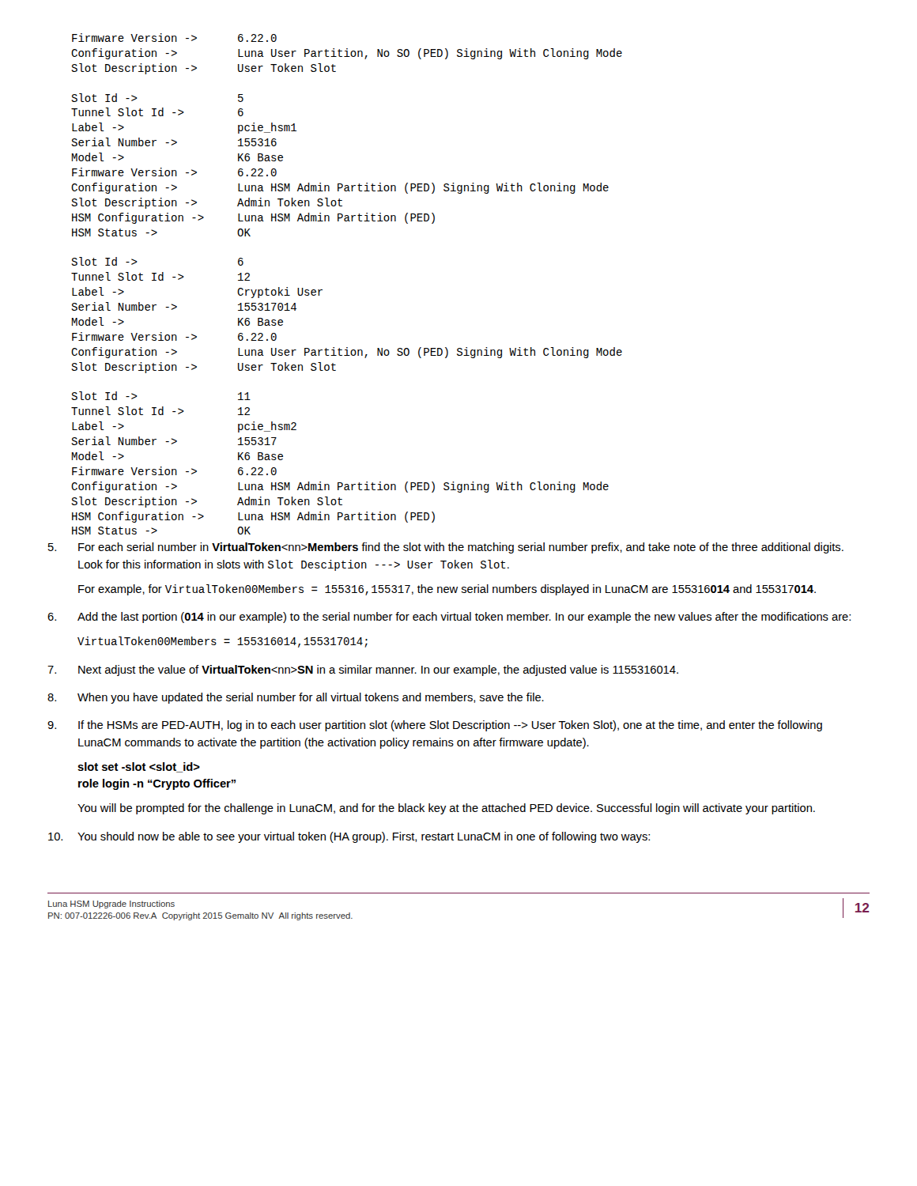Firmware Version ->      6.22.0
Configuration ->         Luna User Partition, No SO (PED) Signing With Cloning Mode
Slot Description ->      User Token Slot

Slot Id ->               5
Tunnel Slot Id ->        6
Label ->                 pcie_hsm1
Serial Number ->         155316
Model ->                 K6 Base
Firmware Version ->      6.22.0
Configuration ->         Luna HSM Admin Partition (PED) Signing With Cloning Mode
Slot Description ->      Admin Token Slot
HSM Configuration ->     Luna HSM Admin Partition (PED)
HSM Status ->            OK

Slot Id ->               6
Tunnel Slot Id ->        12
Label ->                 Cryptoki User
Serial Number ->         155317014
Model ->                 K6 Base
Firmware Version ->      6.22.0
Configuration ->         Luna User Partition, No SO (PED) Signing With Cloning Mode
Slot Description ->      User Token Slot

Slot Id ->               11
Tunnel Slot Id ->        12
Label ->                 pcie_hsm2
Serial Number ->         155317
Model ->                 K6 Base
Firmware Version ->      6.22.0
Configuration ->         Luna HSM Admin Partition (PED) Signing With Cloning Mode
Slot Description ->      Admin Token Slot
HSM Configuration ->     Luna HSM Admin Partition (PED)
HSM Status ->            OK
For each serial number in VirtualToken<nn>Members find the slot with the matching serial number prefix, and take note of the three additional digits. Look for this information in slots with Slot Desciption ---> User Token Slot.
For example, for VirtualToken00Members = 155316,155317, the new serial numbers displayed in LunaCM are 155316014 and 155317014.
Add the last portion (014 in our example) to the serial number for each virtual token member. In our example the new values after the modifications are:
VirtualToken00Members = 155316014,155317014;
Next adjust the value of VirtualToken<nn>SN in a similar manner. In our example, the adjusted value is 1155316014.
When you have updated the serial number for all virtual tokens and members, save the file.
If the HSMs are PED-AUTH, log in to each user partition slot (where Slot Description --> User Token Slot), one at the time, and enter the following LunaCM commands to activate the partition (the activation policy remains on after firmware update).
slot set -slot <slot_id>
role login -n “Crypto Officer”
You will be prompted for the challenge in LunaCM, and for the black key at the attached PED device. Successful login will activate your partition.
You should now be able to see your virtual token (HA group). First, restart LunaCM in one of following two ways:
Luna HSM Upgrade Instructions
PN: 007-012226-006 Rev.A Copyright 2015 Gemalto NV All rights reserved.
12